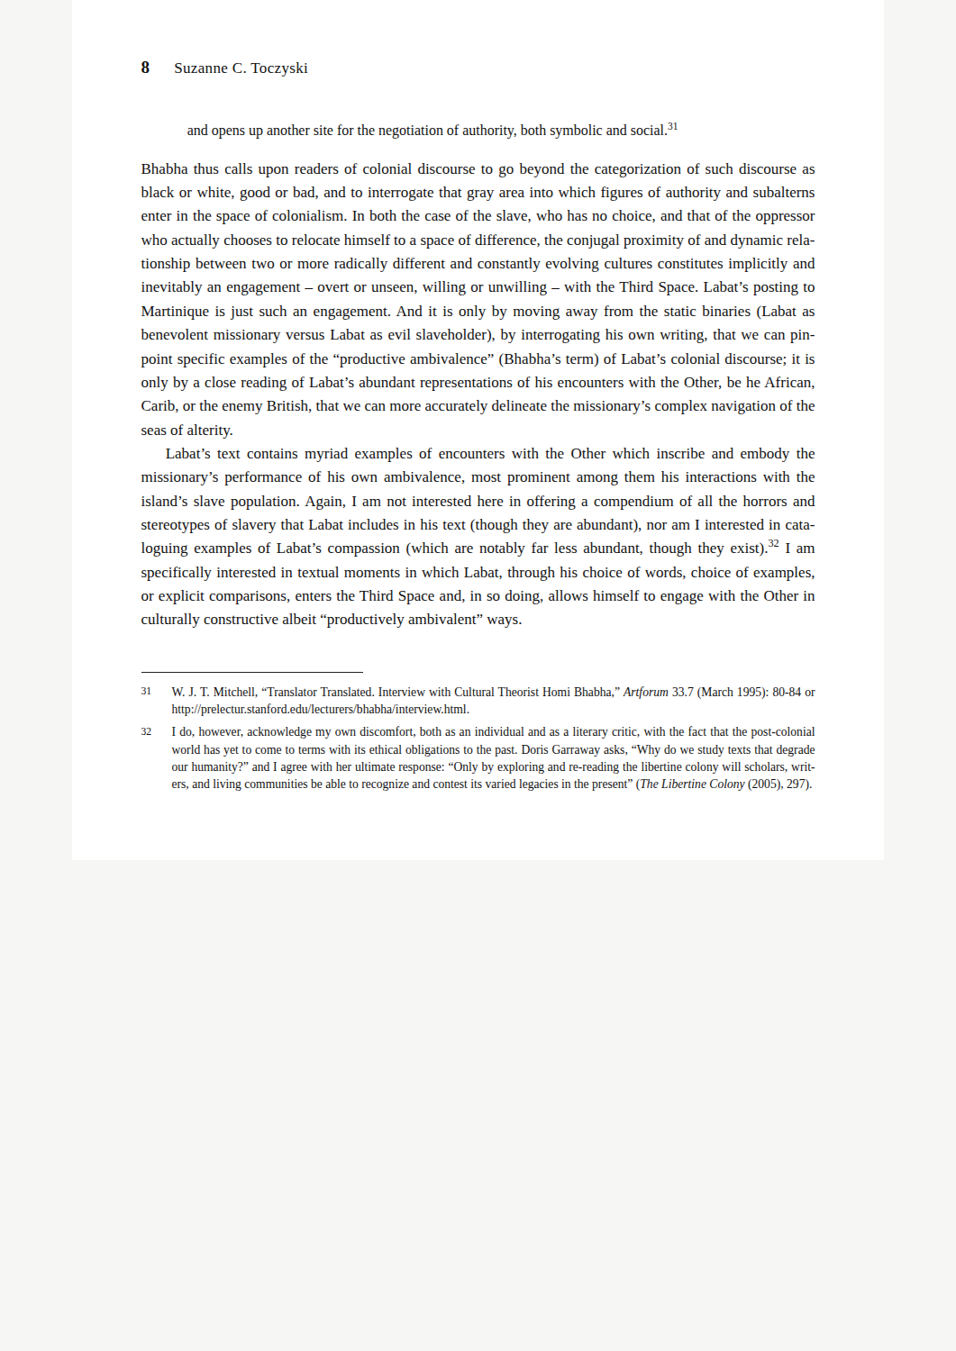8 Suzanne C. Toczyski
and opens up another site for the negotiation of authority, both symbolic and social.31
Bhabha thus calls upon readers of colonial discourse to go beyond the categorization of such discourse as black or white, good or bad, and to interrogate that gray area into which figures of authority and subalterns enter in the space of colonialism. In both the case of the slave, who has no choice, and that of the oppressor who actually chooses to relocate himself to a space of difference, the conjugal proximity of and dynamic relationship between two or more radically different and constantly evolving cultures constitutes implicitly and inevitably an engagement – overt or unseen, willing or unwilling – with the Third Space. Labat’s posting to Martinique is just such an engagement. And it is only by moving away from the static binaries (Labat as benevolent missionary versus Labat as evil slaveholder), by interrogating his own writing, that we can pinpoint specific examples of the “productive ambivalence” (Bhabha’s term) of Labat’s colonial discourse; it is only by a close reading of Labat’s abundant representations of his encounters with the Other, be he African, Carib, or the enemy British, that we can more accurately delineate the missionary’s complex navigation of the seas of alterity.
Labat’s text contains myriad examples of encounters with the Other which inscribe and embody the missionary’s performance of his own ambivalence, most prominent among them his interactions with the island’s slave population. Again, I am not interested here in offering a compendium of all the horrors and stereotypes of slavery that Labat includes in his text (though they are abundant), nor am I interested in cataloguing examples of Labat’s compassion (which are notably far less abundant, though they exist).32 I am specifically interested in textual moments in which Labat, through his choice of words, choice of examples, or explicit comparisons, enters the Third Space and, in so doing, allows himself to engage with the Other in culturally constructive albeit “productively ambivalent” ways.
31 W. J. T. Mitchell, “Translator Translated. Interview with Cultural Theorist Homi Bhabha,” Artforum 33.7 (March 1995): 80-84 or http://prelectur.stanford.edu/lecturers/bhabha/interview.html.
32 I do, however, acknowledge my own discomfort, both as an individual and as a literary critic, with the fact that the post-colonial world has yet to come to terms with its ethical obligations to the past. Doris Garraway asks, “Why do we study texts that degrade our humanity?” and I agree with her ultimate response: “Only by exploring and re-reading the libertine colony will scholars, writers, and living communities be able to recognize and contest its varied legacies in the present” (The Libertine Colony (2005), 297).